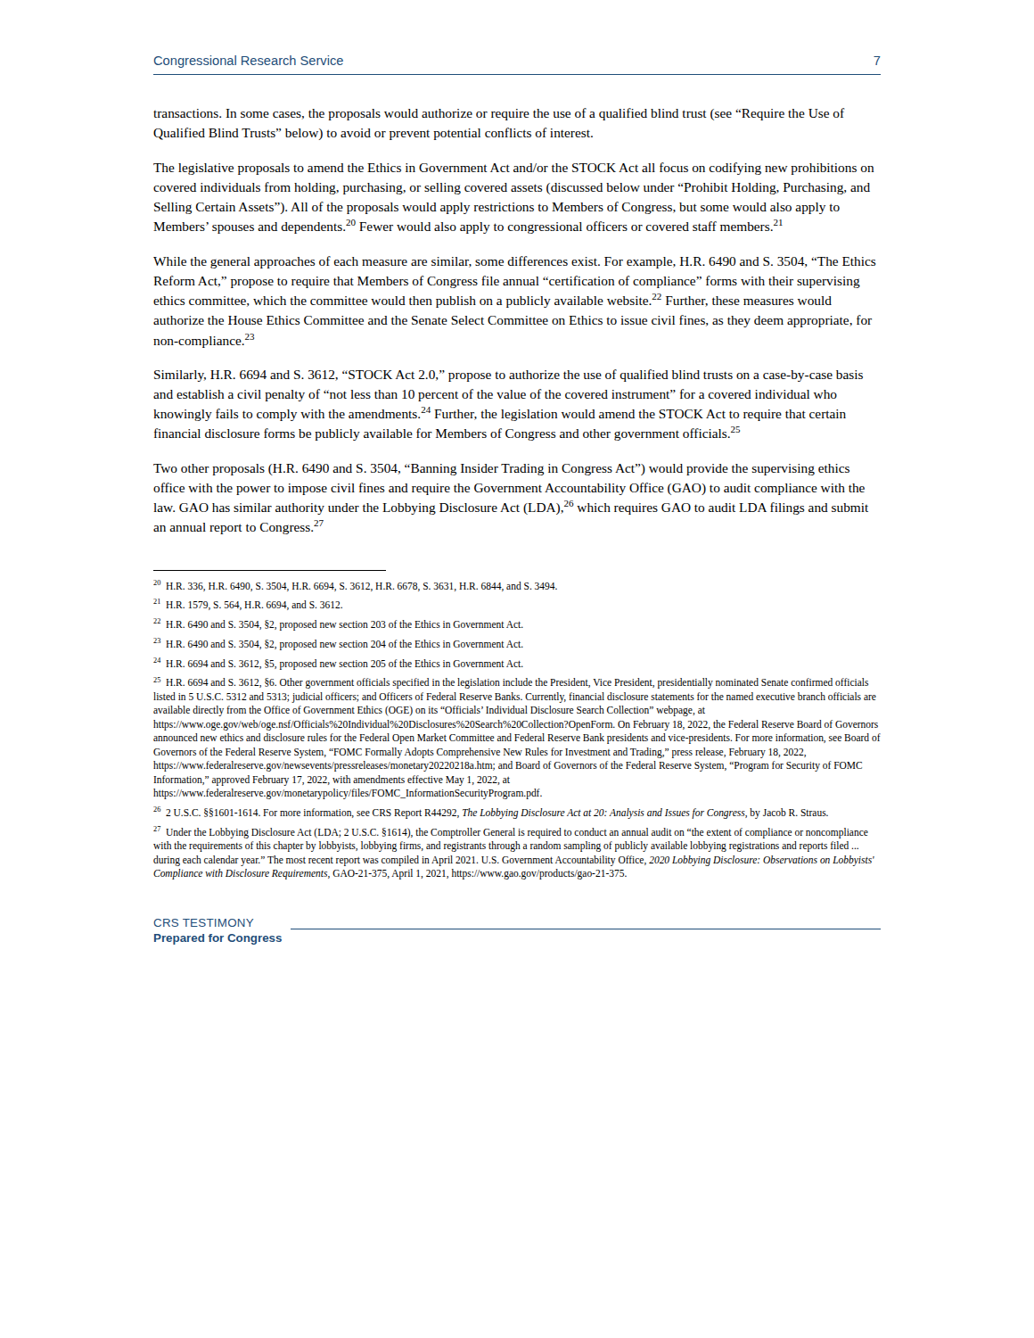Congressional Research Service 7
transactions. In some cases, the proposals would authorize or require the use of a qualified blind trust (see “Require the Use of Qualified Blind Trusts” below) to avoid or prevent potential conflicts of interest.
The legislative proposals to amend the Ethics in Government Act and/or the STOCK Act all focus on codifying new prohibitions on covered individuals from holding, purchasing, or selling covered assets (discussed below under “Prohibit Holding, Purchasing, and Selling Certain Assets”). All of the proposals would apply restrictions to Members of Congress, but some would also apply to Members’ spouses and dependents.20 Fewer would also apply to congressional officers or covered staff members.21
While the general approaches of each measure are similar, some differences exist. For example, H.R. 6490 and S. 3504, “The Ethics Reform Act,” propose to require that Members of Congress file annual “certification of compliance” forms with their supervising ethics committee, which the committee would then publish on a publicly available website.22 Further, these measures would authorize the House Ethics Committee and the Senate Select Committee on Ethics to issue civil fines, as they deem appropriate, for non-compliance.23
Similarly, H.R. 6694 and S. 3612, “STOCK Act 2.0,” propose to authorize the use of qualified blind trusts on a case-by-case basis and establish a civil penalty of “not less than 10 percent of the value of the covered instrument” for a covered individual who knowingly fails to comply with the amendments.24 Further, the legislation would amend the STOCK Act to require that certain financial disclosure forms be publicly available for Members of Congress and other government officials.25
Two other proposals (H.R. 6490 and S. 3504, “Banning Insider Trading in Congress Act”) would provide the supervising ethics office with the power to impose civil fines and require the Government Accountability Office (GAO) to audit compliance with the law. GAO has similar authority under the Lobbying Disclosure Act (LDA),26 which requires GAO to audit LDA filings and submit an annual report to Congress.27
20 H.R. 336, H.R. 6490, S. 3504, H.R. 6694, S. 3612, H.R. 6678, S. 3631, H.R. 6844, and S. 3494.
21 H.R. 1579, S. 564, H.R. 6694, and S. 3612.
22 H.R. 6490 and S. 3504, §2, proposed new section 203 of the Ethics in Government Act.
23 H.R. 6490 and S. 3504, §2, proposed new section 204 of the Ethics in Government Act.
24 H.R. 6694 and S. 3612, §5, proposed new section 205 of the Ethics in Government Act.
25 H.R. 6694 and S. 3612, §6. Other government officials specified in the legislation include the President, Vice President, presidentially nominated Senate confirmed officials listed in 5 U.S.C. 5312 and 5313; judicial officers; and Officers of Federal Reserve Banks. Currently, financial disclosure statements for the named executive branch officials are available directly from the Office of Government Ethics (OGE) on its “Officials’ Individual Disclosure Search Collection” webpage, at https://www.oge.gov/web/oge.nsf/Officials%20Individual%20Disclosures%20Search%20Collection?OpenForm. On February 18, 2022, the Federal Reserve Board of Governors announced new ethics and disclosure rules for the Federal Open Market Committee and Federal Reserve Bank presidents and vice-presidents. For more information, see Board of Governors of the Federal Reserve System, “FOMC Formally Adopts Comprehensive New Rules for Investment and Trading,” press release, February 18, 2022, https://www.federalreserve.gov/newsevents/pressreleases/monetary20220218a.htm; and Board of Governors of the Federal Reserve System, “Program for Security of FOMC Information,” approved February 17, 2022, with amendments effective May 1, 2022, at https://www.federalreserve.gov/monetarypolicy/files/FOMC_InformationSecurityProgram.pdf.
26 2 U.S.C. §§1601-1614. For more information, see CRS Report R44292, The Lobbying Disclosure Act at 20: Analysis and Issues for Congress, by Jacob R. Straus.
27 Under the Lobbying Disclosure Act (LDA; 2 U.S.C. §1614), the Comptroller General is required to conduct an annual audit on “the extent of compliance or noncompliance with the requirements of this chapter by lobbyists, lobbying firms, and registrants through a random sampling of publicly available lobbying registrations and reports filed ... during each calendar year.” The most recent report was compiled in April 2021. U.S. Government Accountability Office, 2020 Lobbying Disclosure: Observations on Lobbyists' Compliance with Disclosure Requirements, GAO-21-375, April 1, 2021, https://www.gao.gov/products/gao-21-375.
CRS TESTIMONY
Prepared for Congress